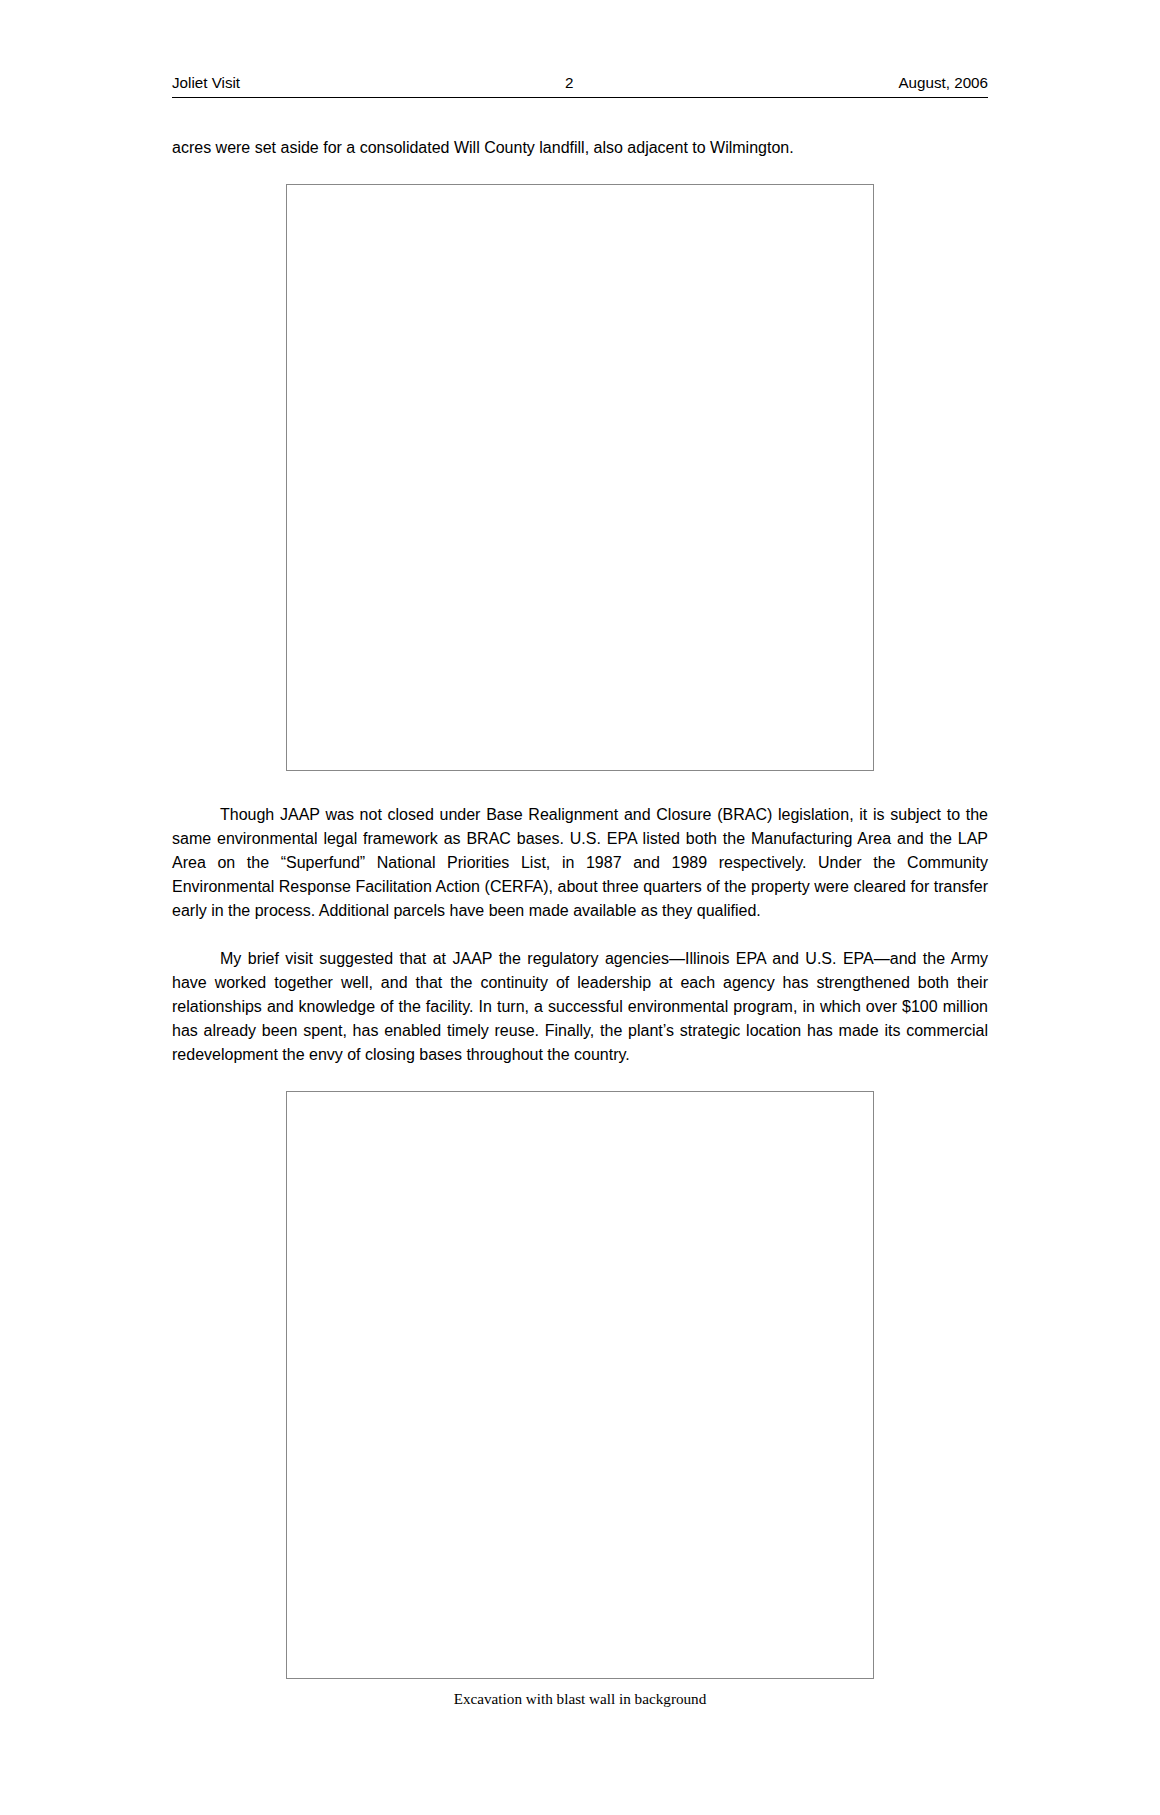Joliet Visit 2 August, 2006
acres were set aside for a consolidated Will County landfill, also adjacent to Wilmington.
Though JAAP was not closed under Base Realignment and Closure (BRAC) legislation, it is subject to the same environmental legal framework as BRAC bases. U.S. EPA listed both the Manufacturing Area and the LAP Area on the “Superfund” National Priorities List, in 1987 and 1989 respectively. Under the Community Environmental Response Facilitation Action (CERFA), about three quarters of the property were cleared for transfer early in the process. Additional parcels have been made available as they qualified.
My brief visit suggested that at JAAP the regulatory agencies—Illinois EPA and U.S. EPA—and the Army have worked together well, and that the continuity of leadership at each agency has strengthened both their relationships and knowledge of the facility. In turn, a successful environmental program, in which over $100 million has already been spent, has enabled timely reuse. Finally, the plant’s strategic location has made its commercial redevelopment the envy of closing bases throughout the country.
Excavation with blast wall in background